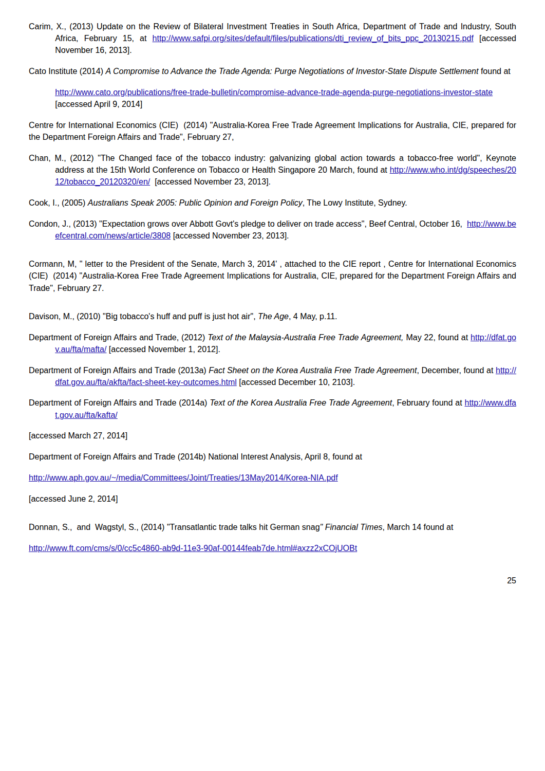Carim, X., (2013) Update on the Review of Bilateral Investment Treaties in South Africa, Department of Trade and Industry, South Africa, February 15, at http://www.safpi.org/sites/default/files/publications/dti_review_of_bits_ppc_20130215.pdf [accessed November 16, 2013].
Cato Institute (2014) A Compromise to Advance the Trade Agenda: Purge Negotiations of Investor-State Dispute Settlement found at
http://www.cato.org/publications/free-trade-bulletin/compromise-advance-trade-agenda-purge-negotiations-investor-state [accessed April 9, 2014]
Centre for International Economics (CIE) (2014) "Australia-Korea Free Trade Agreement Implications for Australia, CIE, prepared for the Department Foreign Affairs and Trade", February 27,
Chan, M., (2012) "The Changed face of the tobacco industry: galvanizing global action towards a tobacco-free world", Keynote address at the 15th World Conference on Tobacco or Health Singapore 20 March, found at http://www.who.int/dg/speeches/2012/tobacco_20120320/en/ [accessed November 23, 2013].
Cook, I., (2005) Australians Speak 2005: Public Opinion and Foreign Policy, The Lowy Institute, Sydney.
Condon, J., (2013) "Expectation grows over Abbott Govt's pledge to deliver on trade access", Beef Central, October 16, http://www.beefcentral.com/news/article/3808 [accessed November 23, 2013].
Cormann, M, " letter to the President of the Senate, March 3, 2014' , attached to the CIE report , Centre for International Economics (CIE) (2014) "Australia-Korea Free Trade Agreement Implications for Australia, CIE, prepared for the Department Foreign Affairs and Trade", February 27.
Davison, M., (2010) "Big tobacco's huff and puff is just hot air", The Age, 4 May, p.11.
Department of Foreign Affairs and Trade, (2012) Text of the Malaysia-Australia Free Trade Agreement, May 22, found at http://dfat.gov.au/fta/mafta/ [accessed November 1, 2012].
Department of Foreign Affairs and Trade (2013a) Fact Sheet on the Korea Australia Free Trade Agreement, December, found at http://dfat.gov.au/fta/akfta/fact-sheet-key-outcomes.html [accessed December 10, 2103].
Department of Foreign Affairs and Trade (2014a) Text of the Korea Australia Free Trade Agreement, February found at http://www.dfat.gov.au/fta/kafta/
[accessed March 27, 2014]
Department of Foreign Affairs and Trade (2014b) National Interest Analysis, April 8, found at
http://www.aph.gov.au/~/media/Committees/Joint/Treaties/13May2014/Korea-NIA.pdf
[accessed June 2, 2014]
Donnan, S., and Wagstyl, S., (2014) "Transatlantic trade talks hit German snag" Financial Times, March 14 found at
http://www.ft.com/cms/s/0/cc5c4860-ab9d-11e3-90af-00144feab7de.html#axzz2xCOjUOBt
25